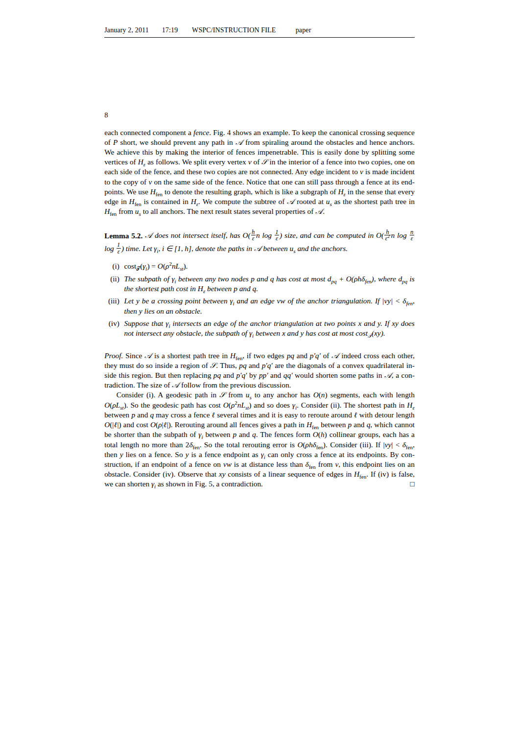January 2, 2011 17:19 WSPC/INSTRUCTION FILE paper
8
each connected component a fence. Fig. 4 shows an example. To keep the canonical crossing sequence of P short, we should prevent any path in 𝒜 from spiraling around the obstacles and hence anchors. We achieve this by making the interior of fences impenetrable. This is easily done by splitting some vertices of Hε as follows. We split every vertex v of 𝒮 in the interior of a fence into two copies, one on each side of the fence, and these two copies are not connected. Any edge incident to v is made incident to the copy of v on the same side of the fence. Notice that one can still pass through a fence at its endpoints. We use Hfen to denote the resulting graph, which is like a subgraph of Hε in the sense that every edge in Hfen is contained in Hε. We compute the subtree of 𝒜 rooted at us as the shortest path tree in Hfen from us to all anchors. The next result states several properties of 𝒜.
Lemma 5.2. 𝒜 does not intersect itself, has O(hε n log 1 ε) size, and can be computed in O(hε2 n log nε log 1 ε) time. Let γi, i ∈ [1, h], denote the paths in 𝒜 between us and the anchors.
(i) cost𝒯(γi) = O(ρ2nLst).
(ii) The subpath of γi between any two nodes p and q has cost at most dpq + O(ρhδfen), where dpq is the shortest path cost in Hε between p and q.
(iii) Let y be a crossing point between γi and an edge vw of the anchor triangulation. If |vy| < δfen, then y lies on an obstacle.
(iv) Suppose that γi intersects an edge of the anchor triangulation at two points x and y. If xy does not intersect any obstacle, the subpath of γi between x and y has cost at most cost𝒯(xy).
Proof. Since 𝒜 is a shortest path tree in Hfen, if two edges pq and p′q′ of 𝒜 indeed cross each other, they must do so inside a region of 𝒮. Thus, pq and p′q′ are the diagonals of a convex quadrilateral inside this region. But then replacing pq and p′q′ by pp′ and qq′ would shorten some paths in 𝒜, a contradiction. The size of 𝒜 follow from the previous discussion.
Consider (i). A geodesic path in 𝒮 from us to any anchor has O(n) segments, each with length O(ρLst). So the geodesic path has cost O(ρ2nLst) and so does γi. Consider (ii). The shortest path in Hε between p and q may cross a fence ℓ several times and it is easy to reroute around ℓ with detour length O(|ℓ|) and cost O(ρ|ℓ|). Rerouting around all fences gives a path in Hfen between p and q, which cannot be shorter than the subpath of γi between p and q. The fences form O(h) collinear groups, each has a total length no more than 2δfen. So the total rerouting error is O(ρhδfen). Consider (iii). If |vy| < δfen, then y lies on a fence. So y is a fence endpoint as γi can only cross a fence at its endpoints. By construction, if an endpoint of a fence on vw is at distance less than δfen from v, this endpoint lies on an obstacle. Consider (iv). Observe that xy consists of a linear sequence of edges in Hfen. If (iv) is false, we can shorten γi as shown in Fig. 5, a contradiction.□